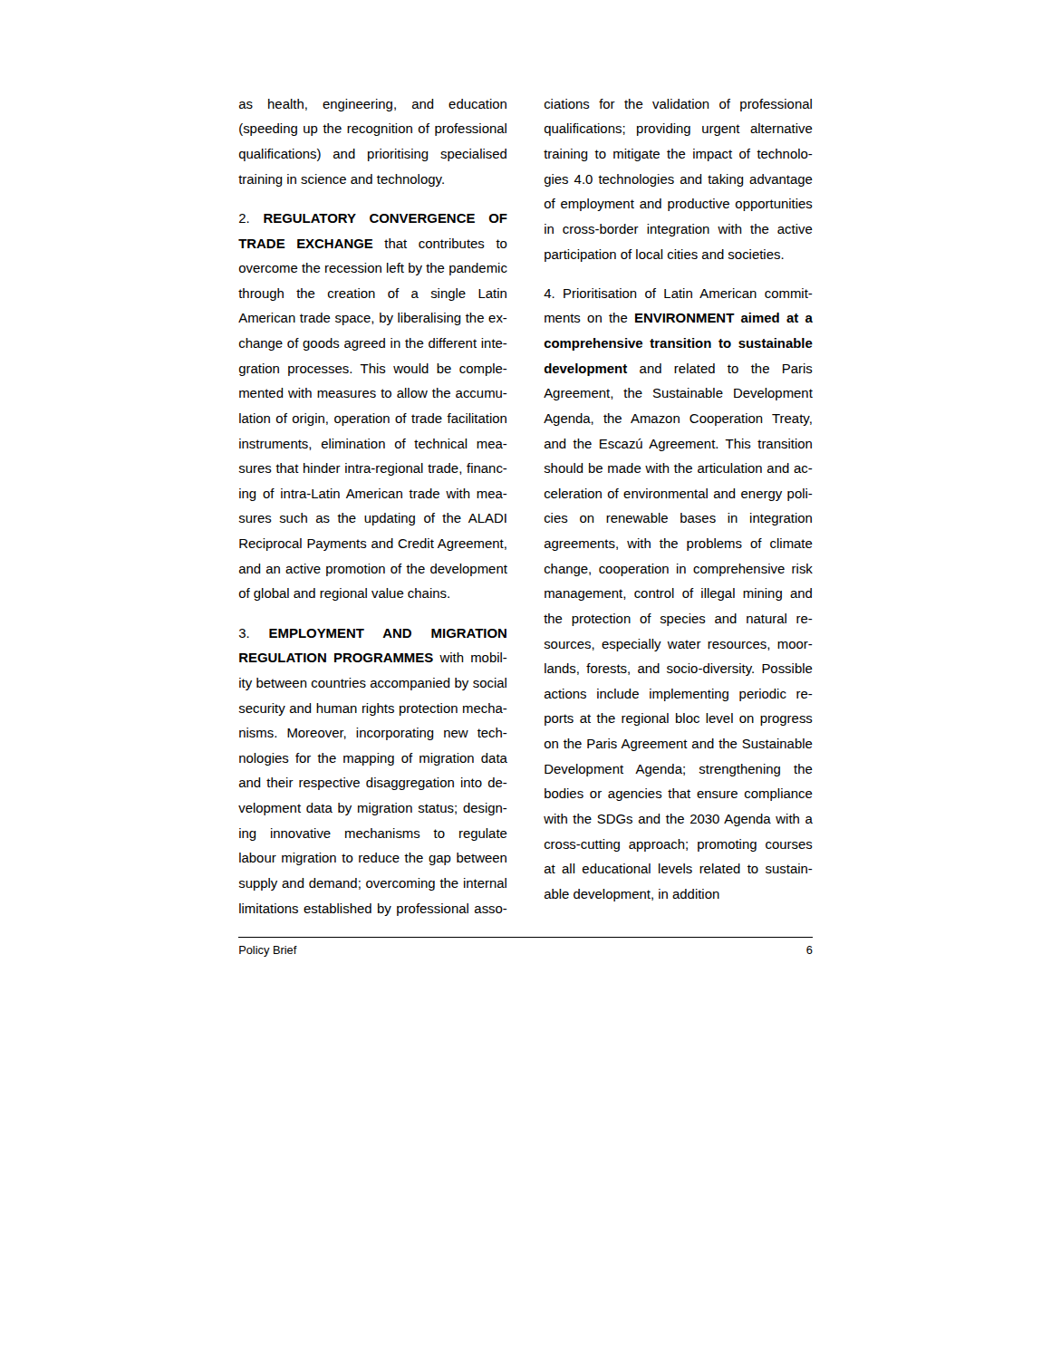as health, engineering, and education (speeding up the recognition of professional qualifications) and prioritising specialised training in science and technology.
2. REGULATORY CONVERGENCE OF TRADE EXCHANGE that contributes to overcome the recession left by the pandemic through the creation of a single Latin American trade space, by liberalising the exchange of goods agreed in the different integration processes. This would be complemented with measures to allow the accumulation of origin, operation of trade facilitation instruments, elimination of technical measures that hinder intra-regional trade, financing of intra-Latin American trade with measures such as the updating of the ALADI Reciprocal Payments and Credit Agreement, and an active promotion of the development of global and regional value chains.
3. EMPLOYMENT AND MIGRATION REGULATION PROGRAMMES with mobility between countries accompanied by social security and human rights protection mechanisms. Moreover, incorporating new technologies for the mapping of migration data and their respective disaggregation into development data by migration status; designing innovative mechanisms to regulate labour migration to reduce the gap between supply and demand; overcoming the internal limitations established by professional associations for the validation of professional qualifications; providing urgent alternative training to mitigate the impact of technologies 4.0 technologies and taking advantage of employment and productive opportunities in cross-border integration with the active participation of local cities and societies.
4. Prioritisation of Latin American commitments on the ENVIRONMENT aimed at a comprehensive transition to sustainable development and related to the Paris Agreement, the Sustainable Development Agenda, the Amazon Cooperation Treaty, and the Escazú Agreement. This transition should be made with the articulation and acceleration of environmental and energy policies on renewable bases in integration agreements, with the problems of climate change, cooperation in comprehensive risk management, control of illegal mining and the protection of species and natural resources, especially water resources, moorlands, forests, and socio-diversity. Possible actions include implementing periodic reports at the regional bloc level on progress on the Paris Agreement and the Sustainable Development Agenda; strengthening the bodies or agencies that ensure compliance with the SDGs and the 2030 Agenda with a cross-cutting approach; promoting courses at all educational levels related to sustainable development, in addition
Policy Brief
6